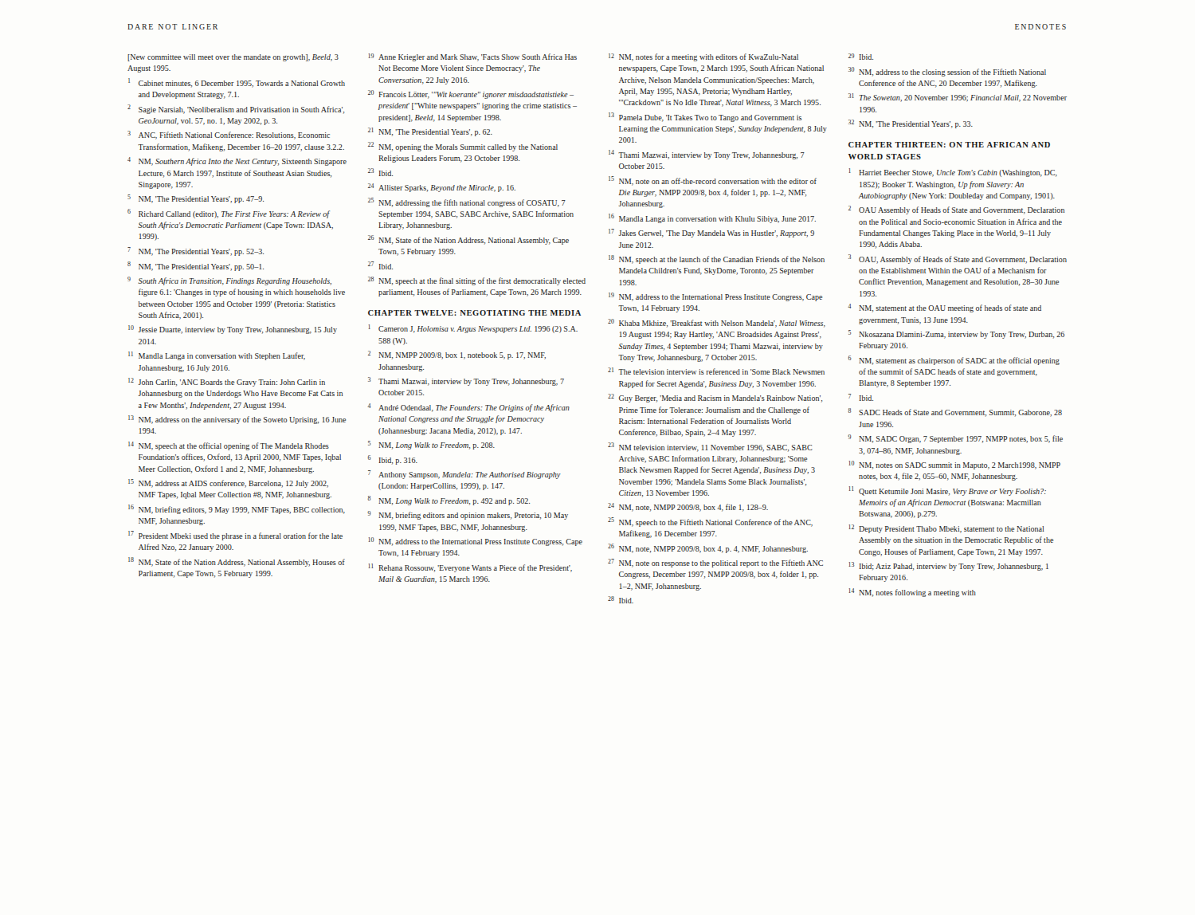Dare Not Linger Endnotes
[New committee will meet over the mandate on growth], Beeld, 3 August 1995.
Cabinet minutes, 6 December 1995, Towards a National Growth and Development Strategy, 7.1.
Sagie Narsiah, 'Neoliberalism and Privatisation in South Africa', GeoJournal, vol. 57, no. 1, May 2002, p. 3.
ANC, Fiftieth National Conference: Resolutions, Economic Transformation, Mafikeng, December 16–20 1997, clause 3.2.2.
NM, Southern Africa Into the Next Century, Sixteenth Singapore Lecture, 6 March 1997, Institute of Southeast Asian Studies, Singapore, 1997.
NM, 'The Presidential Years', pp. 47–9.
Richard Calland (editor), The First Five Years: A Review of South Africa's Democratic Parliament (Cape Town: IDASA, 1999).
NM, 'The Presidential Years', pp. 52–3.
NM, 'The Presidential Years', pp. 50–1.
South Africa in Transition, Findings Regarding Households, figure 6.1: 'Changes in type of housing in which households live between October 1995 and October 1999' (Pretoria: Statistics South Africa, 2001).
Jessie Duarte, interview by Tony Trew, Johannesburg, 15 July 2014.
Mandla Langa in conversation with Stephen Laufer, Johannesburg, 16 July 2016.
John Carlin, 'ANC Boards the Gravy Train: John Carlin in Johannesburg on the Underdogs Who Have Become Fat Cats in a Few Months', Independent, 27 August 1994.
NM, address on the anniversary of the Soweto Uprising, 16 June 1994.
NM, speech at the official opening of The Mandela Rhodes Foundation's offices, Oxford, 13 April 2000, NMF Tapes, Iqbal Meer Collection, Oxford 1 and 2, NMF, Johannesburg.
NM, address at AIDS conference, Barcelona, 12 July 2002, NMF Tapes, Iqbal Meer Collection #8, NMF, Johannesburg.
NM, briefing editors, 9 May 1999, NMF Tapes, BBC collection, NMF, Johannesburg.
President Mbeki used the phrase in a funeral oration for the late Alfred Nzo, 22 January 2000.
NM, State of the Nation Address, National Assembly, Houses of Parliament, Cape Town, 5 February 1999.
Anne Kriegler and Mark Shaw, 'Facts Show South Africa Has Not Become More Violent Since Democracy', The Conversation, 22 July 2016.
Francois Lötter, '"Wit koerante" ignorer misdaadstatistieke – president' ["White newspapers" ignoring the crime statistics – president], Beeld, 14 September 1998.
NM, 'The Presidential Years', p. 62.
NM, opening the Morals Summit called by the National Religious Leaders Forum, 23 October 1998.
Ibid.
Allister Sparks, Beyond the Miracle, p. 16.
NM, addressing the fifth national congress of COSATU, 7 September 1994, SABC, SABC Archive, SABC Information Library, Johannesburg.
NM, State of the Nation Address, National Assembly, Cape Town, 5 February 1999.
Ibid.
NM, speech at the final sitting of the first democratically elected parliament, Houses of Parliament, Cape Town, 26 March 1999.
Chapter Twelve: Negotiating the Media
Cameron J, Holomisa v. Argus Newspapers Ltd. 1996 (2) S.A. 588 (W).
NM, NMPP 2009/8, box 1, notebook 5, p. 17, NMF, Johannesburg.
Thami Mazwai, interview by Tony Trew, Johannesburg, 7 October 2015.
André Odendaal, The Founders: The Origins of the African National Congress and the Struggle for Democracy (Johannesburg: Jacana Media, 2012), p. 147.
NM, Long Walk to Freedom, p. 208.
Ibid, p. 316.
Anthony Sampson, Mandela: The Authorised Biography (London: HarperCollins, 1999), p. 147.
NM, Long Walk to Freedom, p. 492 and p. 502.
NM, briefing editors and opinion makers, Pretoria, 10 May 1999, NMF Tapes, BBC, NMF, Johannesburg.
NM, address to the International Press Institute Congress, Cape Town, 14 February 1994.
Rehana Rossouw, 'Everyone Wants a Piece of the President', Mail & Guardian, 15 March 1996.
NM, notes for a meeting with editors of KwaZulu-Natal newspapers, Cape Town, 2 March 1995, South African National Archive, Nelson Mandela Communication/Speeches: March, April, May 1995, NASA, Pretoria; Wyndham Hartley, '"Crackdown" is No Idle Threat', Natal Witness, 3 March 1995.
Pamela Dube, 'It Takes Two to Tango and Government is Learning the Communication Steps', Sunday Independent, 8 July 2001.
Thami Mazwai, interview by Tony Trew, Johannesburg, 7 October 2015.
NM, note on an off-the-record conversation with the editor of Die Burger, NMPP 2009/8, box 4, folder 1, pp. 1–2, NMF, Johannesburg.
Mandla Langa in conversation with Khulu Sibiya, June 2017.
Jakes Gerwel, 'The Day Mandela Was in Hustler', Rapport, 9 June 2012.
NM, speech at the launch of the Canadian Friends of the Nelson Mandela Children's Fund, SkyDome, Toronto, 25 September 1998.
NM, address to the International Press Institute Congress, Cape Town, 14 February 1994.
Khaba Mkhize, 'Breakfast with Nelson Mandela', Natal Witness, 19 August 1994; Ray Hartley, 'ANC Broadsides Against Press', Sunday Times, 4 September 1994; Thami Mazwai, interview by Tony Trew, Johannesburg, 7 October 2015.
The television interview is referenced in 'Some Black Newsmen Rapped for Secret Agenda', Business Day, 3 November 1996.
Guy Berger, 'Media and Racism in Mandela's Rainbow Nation', Prime Time for Tolerance: Journalism and the Challenge of Racism: International Federation of Journalists World Conference, Bilbao, Spain, 2–4 May 1997.
NM television interview, 11 November 1996, SABC, SABC Archive, SABC Information Library, Johannesburg; 'Some Black Newsmen Rapped for Secret Agenda', Business Day, 3 November 1996; 'Mandela Slams Some Black Journalists', Citizen, 13 November 1996.
NM, note, NMPP 2009/8, box 4, file 1, 128–9.
NM, speech to the Fiftieth National Conference of the ANC, Mafikeng, 16 December 1997.
NM, note, NMPP 2009/8, box 4, p. 4, NMF, Johannesburg.
NM, note on response to the political report to the Fiftieth ANC Congress, December 1997, NMPP 2009/8, box 4, folder 1, pp. 1–2, NMF, Johannesburg.
Ibid.
Ibid.
NM, address to the closing session of the Fiftieth National Conference of the ANC, 20 December 1997, Mafikeng.
The Sowetan, 20 November 1996; Financial Mail, 22 November 1996.
NM, 'The Presidential Years', p. 33.
Chapter Thirteen: On the African and World Stages
Harriet Beecher Stowe, Uncle Tom's Cabin (Washington, DC, 1852); Booker T. Washington, Up from Slavery: An Autobiography (New York: Doubleday and Company, 1901).
OAU Assembly of Heads of State and Government, Declaration on the Political and Socio-economic Situation in Africa and the Fundamental Changes Taking Place in the World, 9–11 July 1990, Addis Ababa.
OAU, Assembly of Heads of State and Government, Declaration on the Establishment Within the OAU of a Mechanism for Conflict Prevention, Management and Resolution, 28–30 June 1993.
NM, statement at the OAU meeting of heads of state and government, Tunis, 13 June 1994.
Nkosazana Dlamini-Zuma, interview by Tony Trew, Durban, 26 February 2016.
NM, statement as chairperson of SADC at the official opening of the summit of SADC heads of state and government, Blantyre, 8 September 1997.
Ibid.
SADC Heads of State and Government, Summit, Gaborone, 28 June 1996.
NM, SADC Organ, 7 September 1997, NMPP notes, box 5, file 3, 074–86, NMF, Johannesburg.
NM, notes on SADC summit in Maputo, 2 March1998, NMPP notes, box 4, file 2, 055–60, NMF, Johannesburg.
Quett Ketumile Joni Masire, Very Brave or Very Foolish?: Memoirs of an African Democrat (Botswana: Macmillan Botswana, 2006), p.279.
Deputy President Thabo Mbeki, statement to the National Assembly on the situation in the Democratic Republic of the Congo, Houses of Parliament, Cape Town, 21 May 1997.
Ibid; Aziz Pahad, interview by Tony Trew, Johannesburg, 1 February 2016.
NM, notes following a meeting with